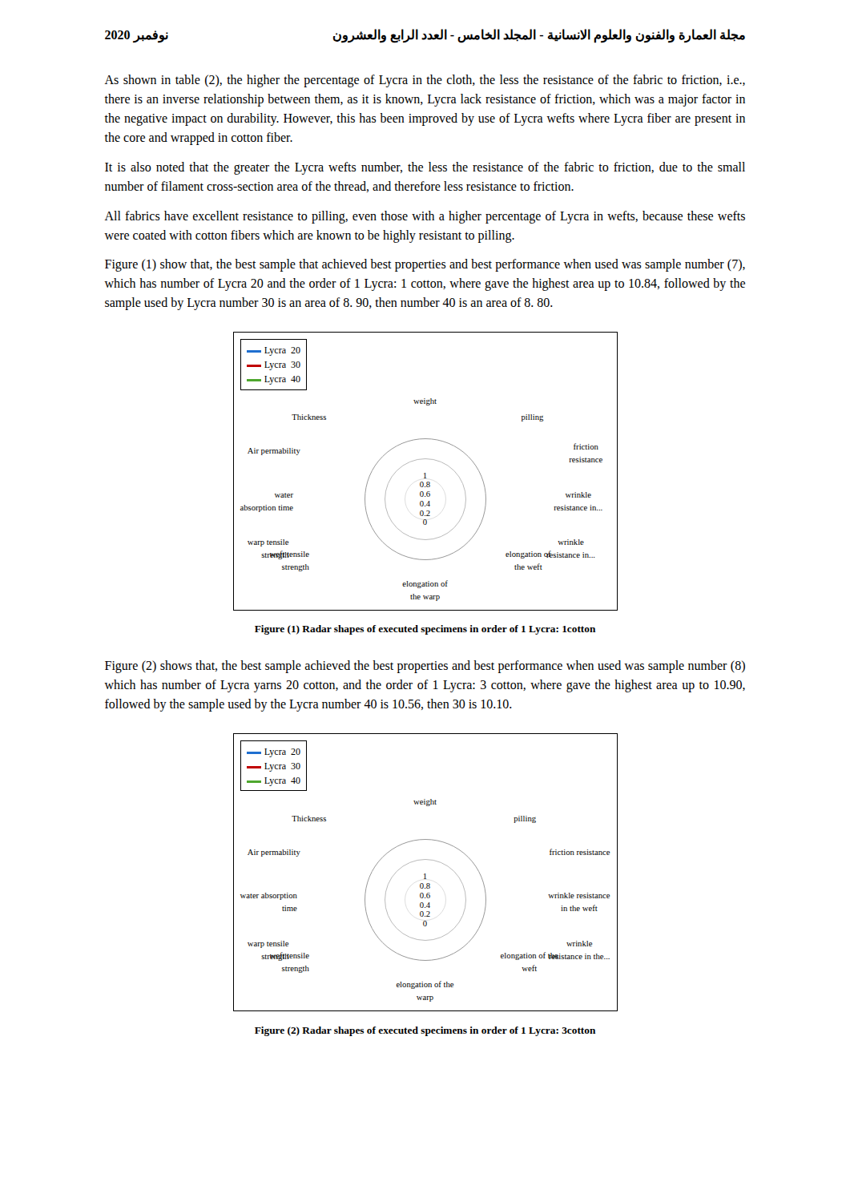نوفمبر 2020 مجلة العمارة والفنون والعلوم الانسانية - المجلد الخامس - العدد الرابع والعشرون
As shown in table (2), the higher the percentage of Lycra in the cloth, the less the resistance of the fabric to friction, i.e., there is an inverse relationship between them, as it is known, Lycra lack resistance of friction, which was a major factor in the negative impact on durability. However, this has been improved by use of Lycra wefts where Lycra fiber are present in the core and wrapped in cotton fiber.
It is also noted that the greater the Lycra wefts number, the less the resistance of the fabric to friction, due to the small number of filament cross-section area of the thread, and therefore less resistance to friction.
All fabrics have excellent resistance to pilling, even those with a higher percentage of Lycra in wefts, because these wefts were coated with cotton fibers which are known to be highly resistant to pilling.
Figure (1) show that, the best sample that achieved best properties and best performance when used was sample number (7), which has number of Lycra 20 and the order of 1 Lycra: 1 cotton, where gave the highest area up to 10.84, followed by the sample used by Lycra number 30 is an area of 8. 90, then number 40 is an area of 8. 80.
Lycra 20
Lycra 30
Lycra 40
1
0.8
0.6
0.4
0.2
0
weight
pilling
friction
resistance
wrinkle
resistance in...
wrinkle
resistance in...
elongation of
the weft
elongation of
the warp
weft tensile
strength
warp tensile
strength
water
absorption time
Air permability
Thickness
Figure (1) Radar shapes of executed specimens in order of 1 Lycra: 1cotton
Figure (2) shows that, the best sample achieved the best properties and best performance when used was sample number (8) which has number of Lycra yarns 20 cotton, and the order of 1 Lycra: 3 cotton, where gave the highest area up to 10.90, followed by the sample used by the Lycra number 40 is 10.56, then 30 is 10.10.
Lycra 20
Lycra 30
Lycra 40
1
0.8
0.6
0.4
0.2
0
weight
pilling
friction resistance
wrinkle resistance
in the weft
wrinkle
resistance in the...
elongation of the
weft
elongation of the
warp
weft tensile
strength
warp tensile
strength
water absorption
time
Air permability
Thickness
Figure (2) Radar shapes of executed specimens in order of 1 Lycra: 3cotton